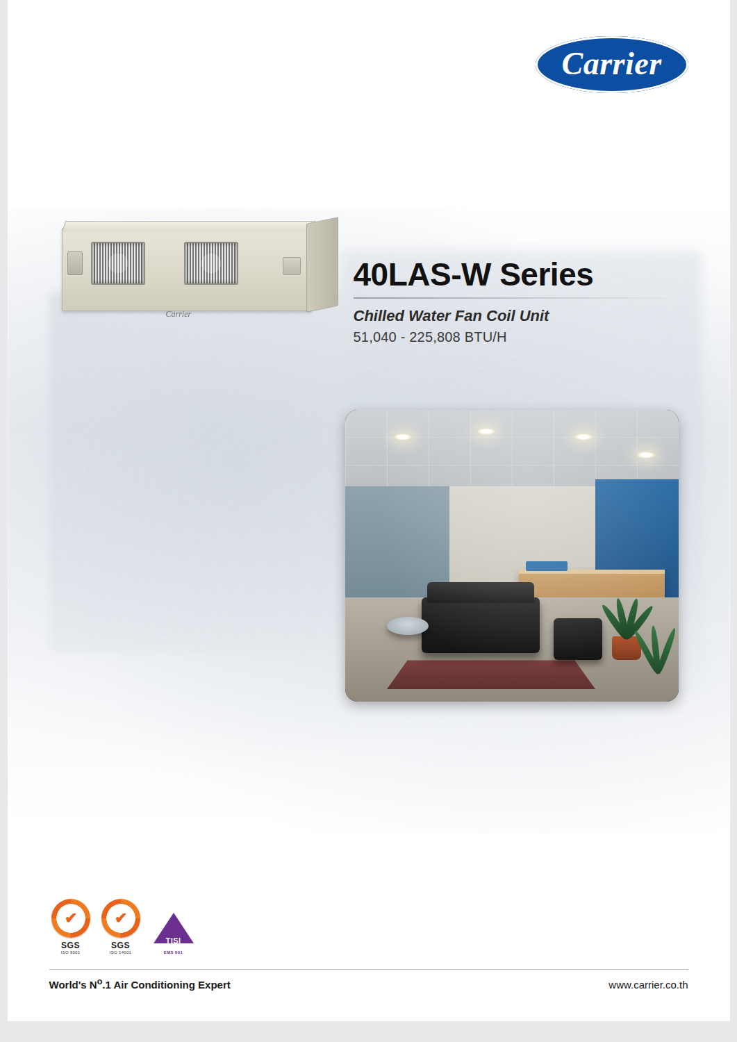Carrier
Carrier
40LAS-W Series
Chilled Water Fan Coil Unit
51,040 - 225,808 BTU/H
SGS
SGS
EMS 001
World's No.1 Air Conditioning Expert
www.carrier.co.th